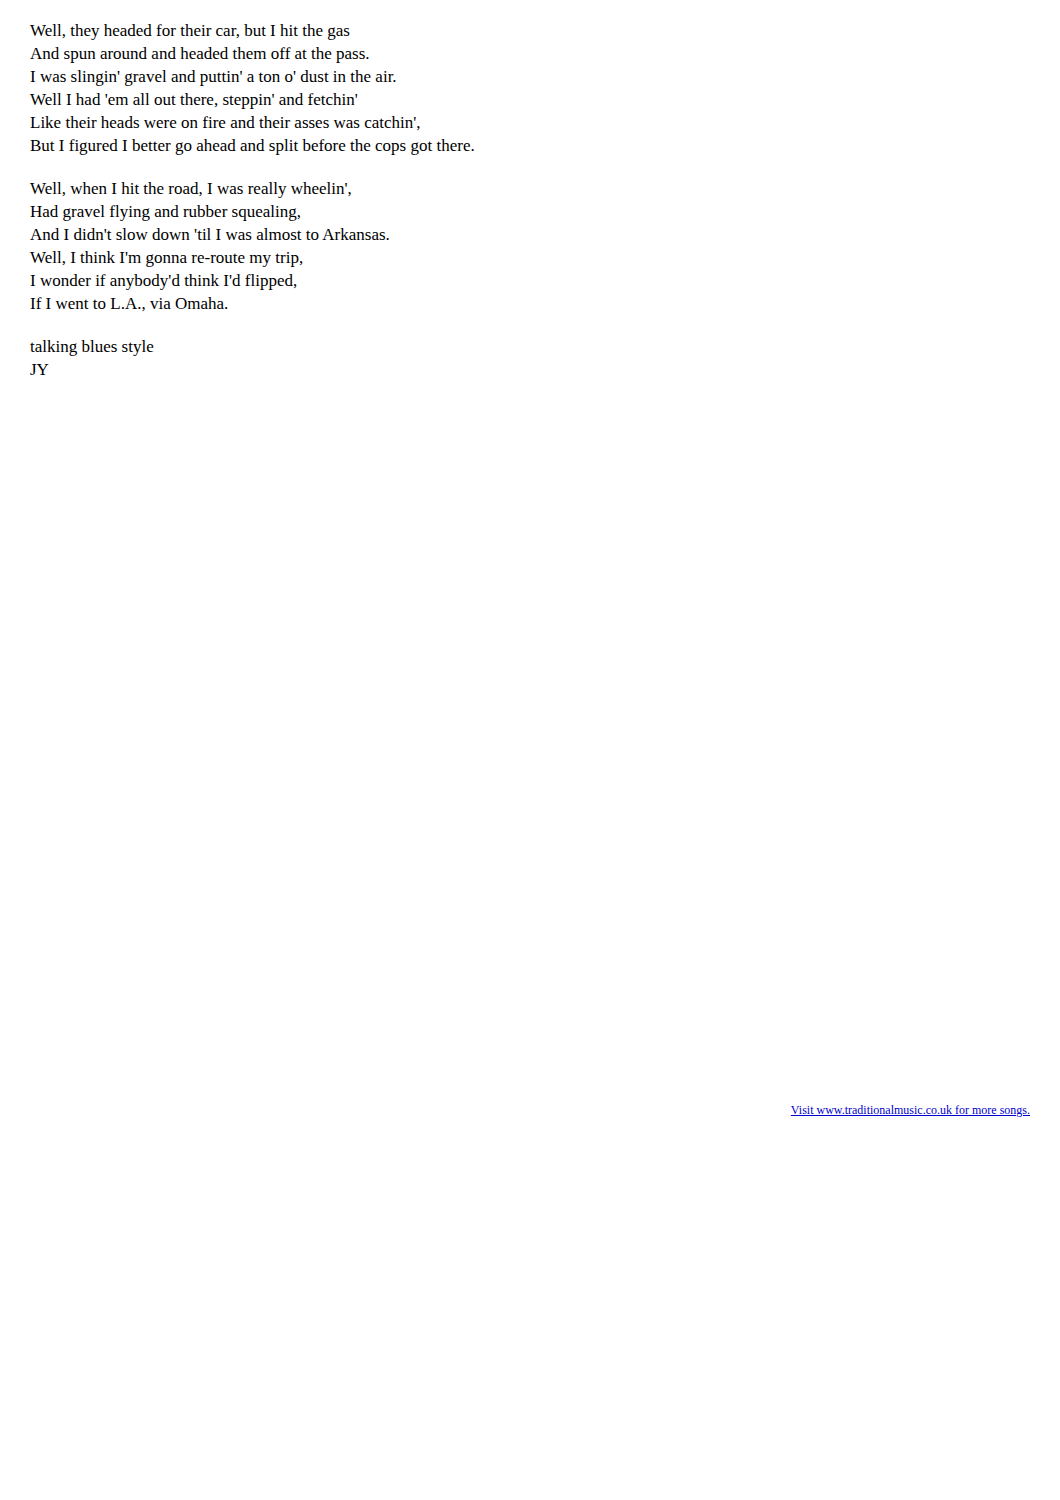Well, they headed for their car, but I hit the gas
And spun around and headed them off at the pass.
I was slingin' gravel and puttin' a ton o' dust in the air.
Well I had 'em all out there, steppin' and fetchin'
Like their heads were on fire and their asses was catchin',
But I figured I better go ahead and split before the cops got there.
Well, when I hit the road, I was really wheelin',
Had gravel flying and rubber squealing,
And I didn't slow down 'til I was almost to Arkansas.
Well, I think I'm gonna re-route my trip,
I wonder if anybody'd think I'd flipped,
If I went to L.A., via Omaha.
talking blues style
JY
Visit www.traditionalmusic.co.uk for more songs.